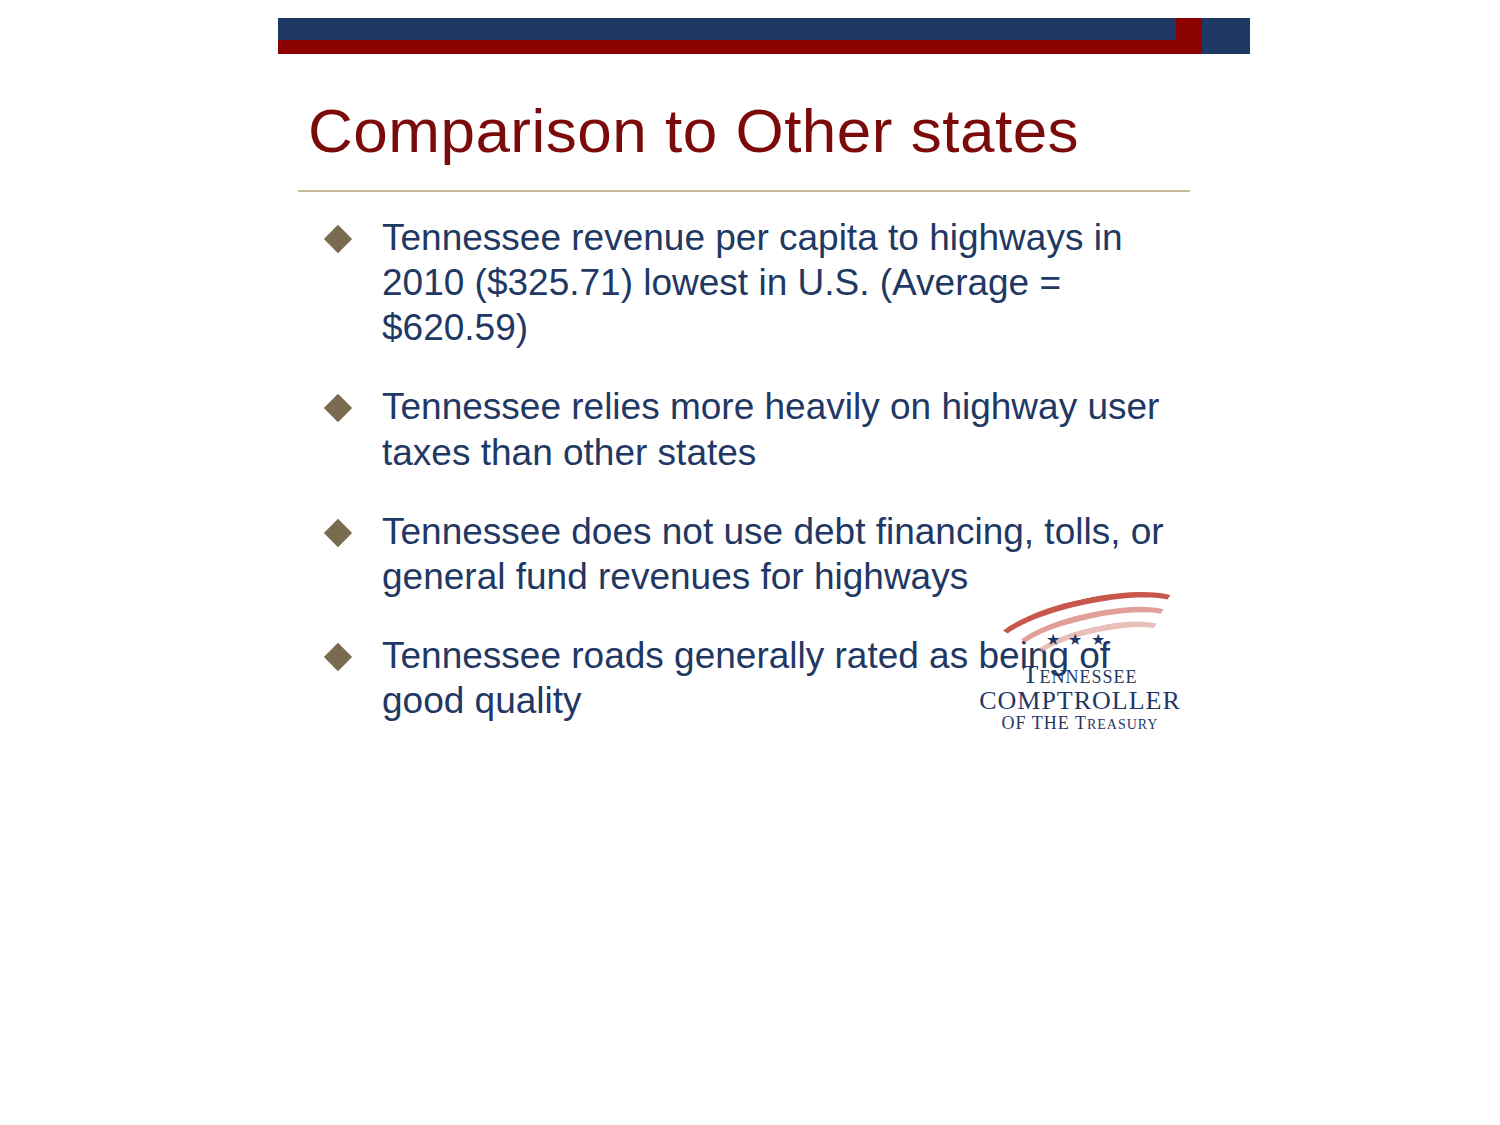Comparison to Other states
Tennessee revenue per capita to highways in 2010 ($325.71) lowest in U.S. (Average = $620.59)
Tennessee relies more heavily on highway user taxes than other states
Tennessee does not use debt financing, tolls, or general fund revenues for highways
Tennessee roads generally rated as being of good quality
★ ★ ★
TENNESSEE
COMPTROLLER
OF THE TREASURY